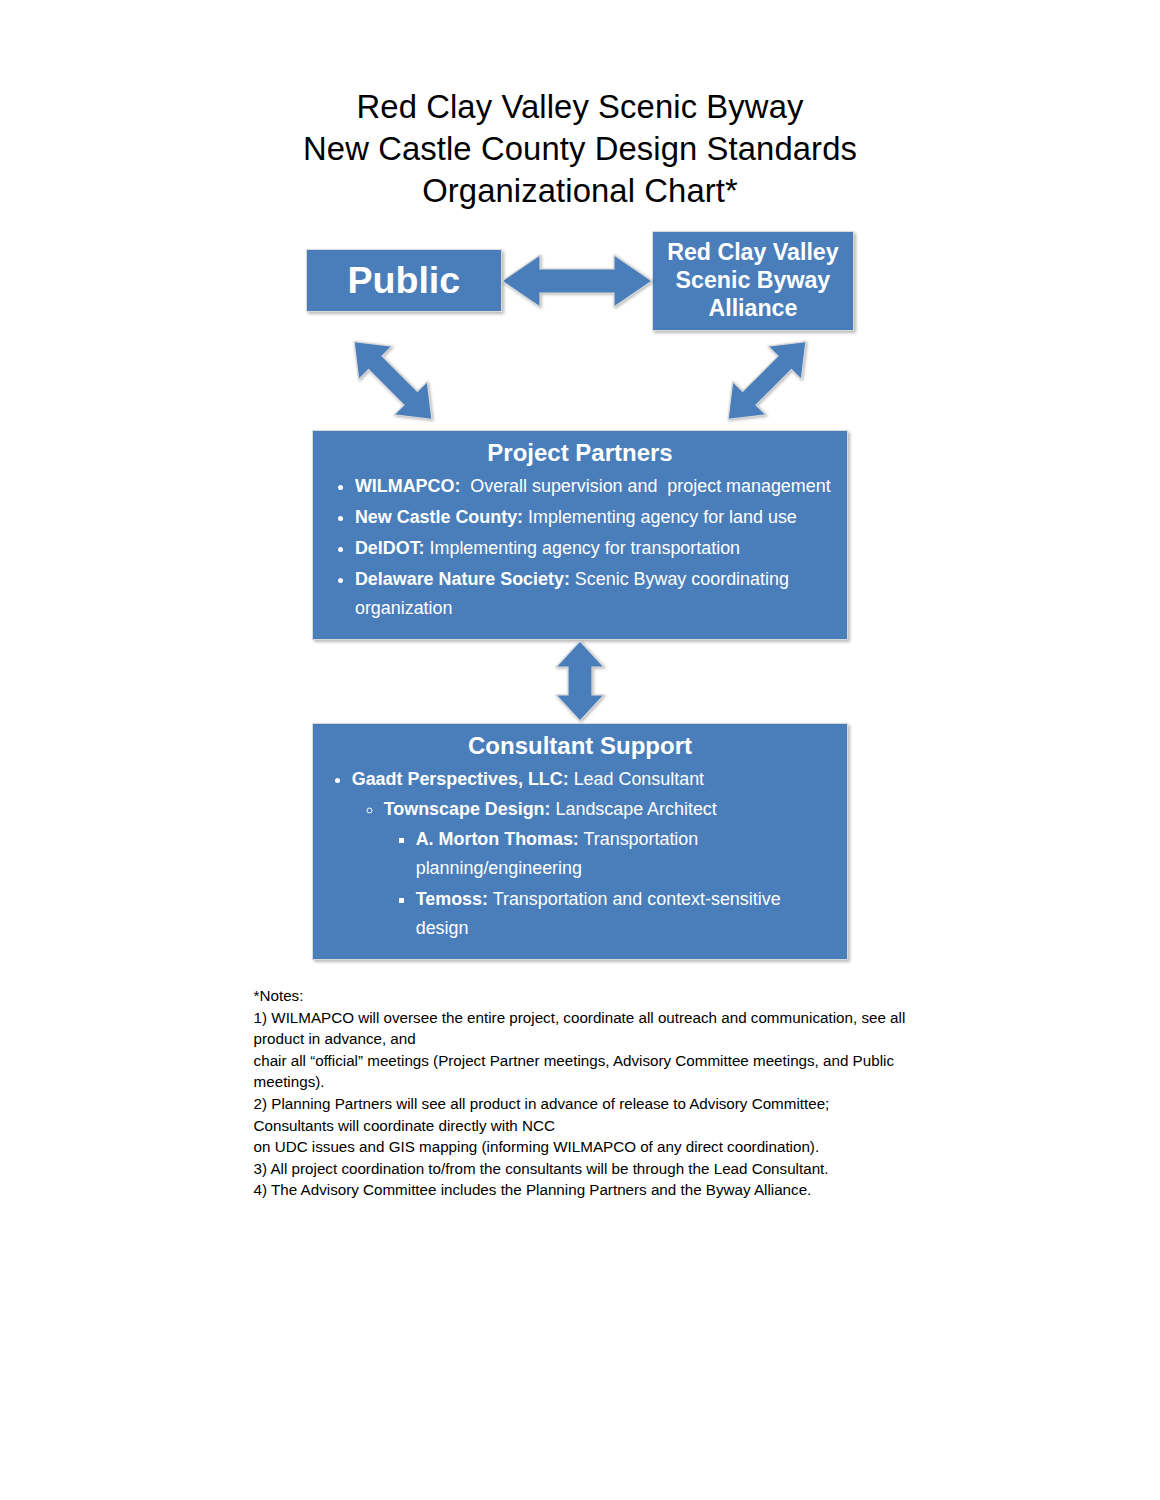Red Clay Valley Scenic Byway
New Castle County Design Standards
Organizational Chart*
Public
Red Clay Valley
Scenic Byway Alliance
Project Partners
WILMAPCO: Overall supervision and project management
New Castle County: Implementing agency for land use
DelDOT: Implementing agency for transportation
Delaware Nature Society: Scenic Byway coordinating organization
Consultant Support
Gaadt Perspectives, LLC: Lead Consultant
Townscape Design: Landscape Architect
A. Morton Thomas: Transportation planning/engineering
Temoss: Transportation and context-sensitive design
*Notes:
1) WILMAPCO will oversee the entire project, coordinate all outreach and communication, see all product in advance, and
chair all “official” meetings (Project Partner meetings, Advisory Committee meetings, and Public meetings).
2) Planning Partners will see all product in advance of release to Advisory Committee; Consultants will coordinate directly with NCC
on UDC issues and GIS mapping (informing WILMAPCO of any direct coordination).
3) All project coordination to/from the consultants will be through the Lead Consultant.
4) The Advisory Committee includes the Planning Partners and the Byway Alliance.